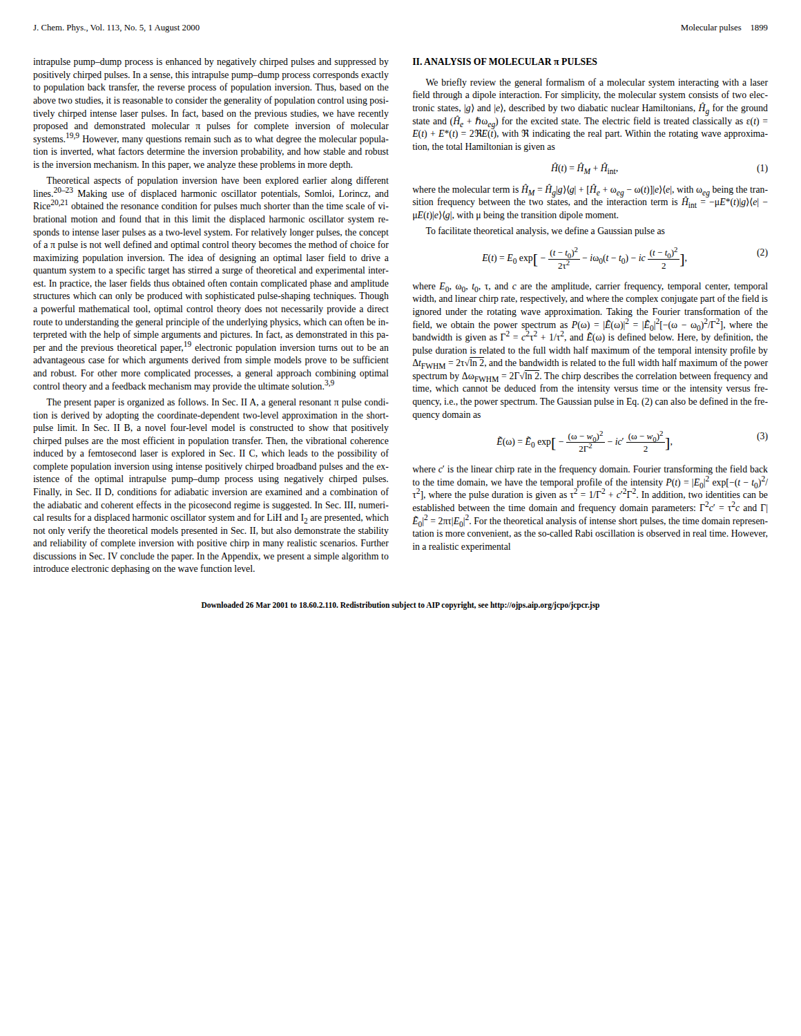J. Chem. Phys., Vol. 113, No. 5, 1 August 2000
Molecular pulses 1899
intrapulse pump–dump process is enhanced by negatively chirped pulses and suppressed by positively chirped pulses. In a sense, this intrapulse pump–dump process corresponds exactly to population back transfer, the reverse process of population inversion. Thus, based on the above two studies, it is reasonable to consider the generality of population control using positively chirped intense laser pulses. In fact, based on the previous studies, we have recently proposed and demonstrated molecular π pulses for complete inversion of molecular systems.19,9 However, many questions remain such as to what degree the molecular population is inverted, what factors determine the inversion probability, and how stable and robust is the inversion mechanism. In this paper, we analyze these problems in more depth.
Theoretical aspects of population inversion have been explored earlier along different lines.20–23 Making use of displaced harmonic oscillator potentials, Somloi, Lorincz, and Rice20,21 obtained the resonance condition for pulses much shorter than the time scale of vibrational motion and found that in this limit the displaced harmonic oscillator system responds to intense laser pulses as a two-level system. For relatively longer pulses, the concept of a π pulse is not well defined and optimal control theory becomes the method of choice for maximizing population inversion. The idea of designing an optimal laser field to drive a quantum system to a specific target has stirred a surge of theoretical and experimental interest. In practice, the laser fields thus obtained often contain complicated phase and amplitude structures which can only be produced with sophisticated pulse-shaping techniques. Though a powerful mathematical tool, optimal control theory does not necessarily provide a direct route to understanding the general principle of the underlying physics, which can often be interpreted with the help of simple arguments and pictures. In fact, as demonstrated in this paper and the previous theoretical paper,19 electronic population inversion turns out to be an advantageous case for which arguments derived from simple models prove to be sufficient and robust. For other more complicated processes, a general approach combining optimal control theory and a feedback mechanism may provide the ultimate solution.3,9
The present paper is organized as follows. In Sec. II A, a general resonant π pulse condition is derived by adopting the coordinate-dependent two-level approximation in the short-pulse limit. In Sec. II B, a novel four-level model is constructed to show that positively chirped pulses are the most efficient in population transfer. Then, the vibrational coherence induced by a femtosecond laser is explored in Sec. II C, which leads to the possibility of complete population inversion using intense positively chirped broadband pulses and the existence of the optimal intrapulse pump–dump process using negatively chirped pulses. Finally, in Sec. II D, conditions for adiabatic inversion are examined and a combination of the adiabatic and coherent effects in the picosecond regime is suggested. In Sec. III, numerical results for a displaced harmonic oscillator system and for LiH and I2 are presented, which not only verify the theoretical models presented in Sec. II, but also demonstrate the stability and reliability of complete inversion with positive chirp in many realistic scenarios. Further discussions in Sec. IV conclude the paper. In the Appendix, we present a simple algorithm to introduce electronic dephasing on the wave function level.
II. ANALYSIS OF MOLECULAR π PULSES
We briefly review the general formalism of a molecular system interacting with a laser field through a dipole interaction. For simplicity, the molecular system consists of two electronic states, |g⟩ and |e⟩, described by two diabatic nuclear Hamiltonians, Ĥg for the ground state and (Ĥe + ℏωeg) for the excited state. The electric field is treated classically as ε(t) = E(t) + E*(t) = 2ℜE(t), with ℜ indicating the real part. Within the rotating wave approximation, the total Hamiltonian is given as
(1) Ĥ(t) = ĤM + Ĥint,
where the molecular term is ĤM = Ĥg|g⟩⟨g| + [Ĥe + ωeg − ω(t)]|e⟩⟨e|, with ωeg being the transition frequency between the two states, and the interaction term is Ĥint = −μE*(t)|g⟩⟨e| − μE(t)|e⟩⟨g|, with μ being the transition dipole moment.
To facilitate theoretical analysis, we define a Gaussian pulse as
(2) E(t) = E0 exp[ − (t − t0)22τ2 − iω0(t − t0) − ic (t − t0)22],
where E0, ω0, t0, τ, and c are the amplitude, carrier frequency, temporal center, temporal width, and linear chirp rate, respectively, and where the complex conjugate part of the field is ignored under the rotating wave approximation. Taking the Fourier transformation of the field, we obtain the power spectrum as P(ω) = |Ẽ(ω)|2 = |Ẽ0|2[−(ω − ω0)2/Γ2], where the bandwidth is given as Γ2 = c2τ2 + 1/τ2, and Ẽ(ω) is defined below. Here, by definition, the pulse duration is related to the full width half maximum of the temporal intensity profile by ΔtFWHM = 2τ√ln 2, and the bandwidth is related to the full width half maximum of the power spectrum by ΔωFWHM = 2Γ√ln 2. The chirp describes the correlation between frequency and time, which cannot be deduced from the intensity versus time or the intensity versus frequency, i.e., the power spectrum. The Gaussian pulse in Eq. (2) can also be defined in the frequency domain as
(3) Ẽ(ω) = Ẽ0 exp[ − (ω − w0)22Γ2 − ic′ (ω − w0)22],
where c′ is the linear chirp rate in the frequency domain. Fourier transforming the field back to the time domain, we have the temporal profile of the intensity P(t) = |E0|2 exp[−(t − t0)2/τ2], where the pulse duration is given as τ2 = 1/Γ2 + c′2Γ2. In addition, two identities can be established between the time domain and frequency domain parameters: Γ2c′ = τ2c and Γ|Ẽ0|2 = 2πτ|E0|2. For the theoretical analysis of intense short pulses, the time domain representation is more convenient, as the so-called Rabi oscillation is observed in real time. However, in a realistic experimental
Downloaded 26 Mar 2001 to 18.60.2.110. Redistribution subject to AIP copyright, see http://ojps.aip.org/jcpo/jcpcr.jsp